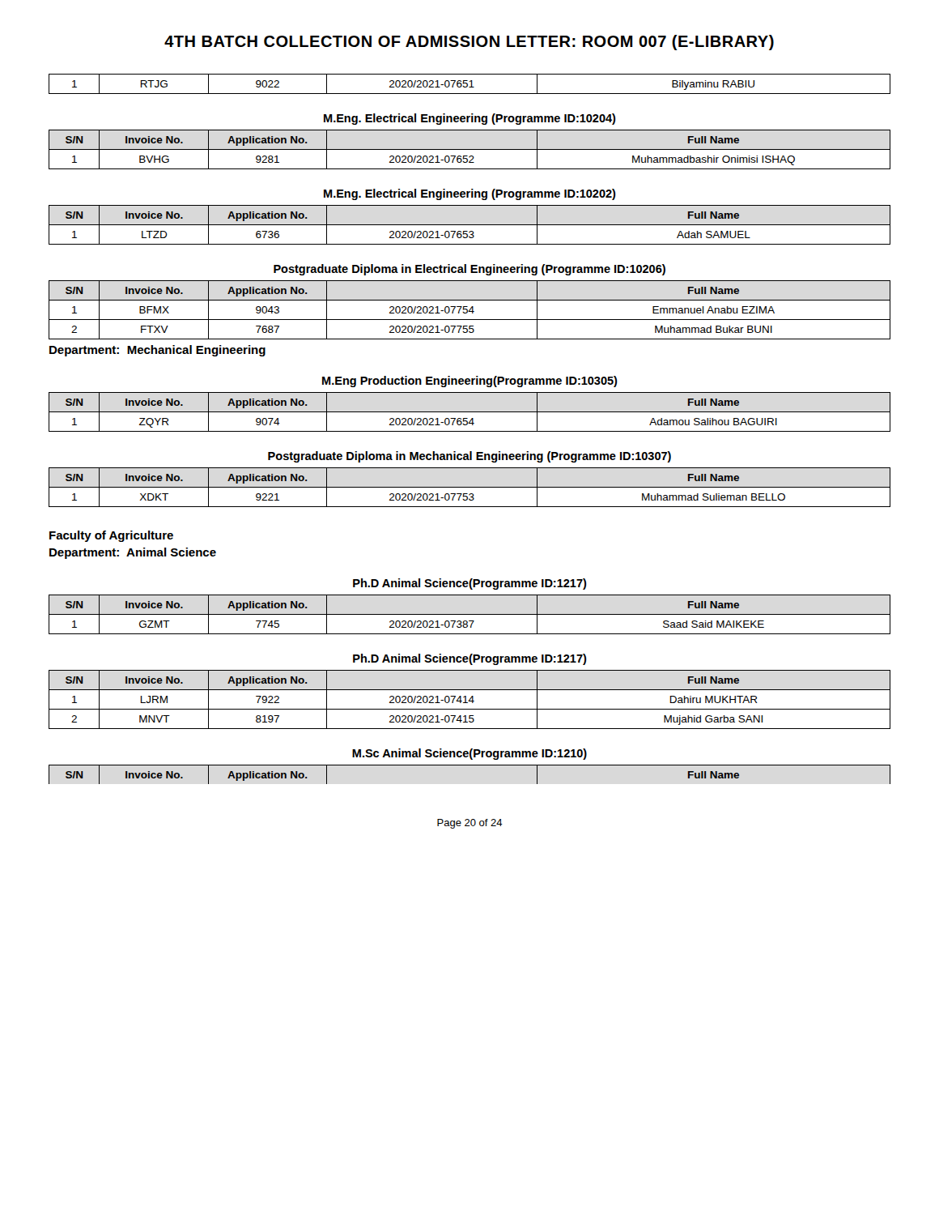4TH BATCH COLLECTION OF ADMISSION LETTER: ROOM 007 (E-LIBRARY)
| 1 | RTJG | 9022 | 2020/2021-07651 | Bilyaminu RABIU |
M.Eng. Electrical Engineering (Programme ID:10204)
| S/N | Invoice No. | Application No. | | Full Name |
| --- | --- | --- | --- | --- |
| 1 | BVHG | 9281 | 2020/2021-07652 | Muhammadbashir Onimisi ISHAQ |
M.Eng. Electrical Engineering (Programme ID:10202)
| S/N | Invoice No. | Application No. | | Full Name |
| --- | --- | --- | --- | --- |
| 1 | LTZD | 6736 | 2020/2021-07653 | Adah SAMUEL |
Postgraduate Diploma in Electrical Engineering (Programme ID:10206)
| S/N | Invoice No. | Application No. | | Full Name |
| --- | --- | --- | --- | --- |
| 1 | BFMX | 9043 | 2020/2021-07754 | Emmanuel Anabu EZIMA |
| 2 | FTXV | 7687 | 2020/2021-07755 | Muhammad Bukar BUNI |
Department: Mechanical Engineering
M.Eng Production Engineering(Programme ID:10305)
| S/N | Invoice No. | Application No. | | Full Name |
| --- | --- | --- | --- | --- |
| 1 | ZQYR | 9074 | 2020/2021-07654 | Adamou Salihou BAGUIRI |
Postgraduate Diploma in Mechanical Engineering (Programme ID:10307)
| S/N | Invoice No. | Application No. | | Full Name |
| --- | --- | --- | --- | --- |
| 1 | XDKT | 9221 | 2020/2021-07753 | Muhammad Sulieman BELLO |
Faculty of Agriculture
Department: Animal Science
Ph.D Animal Science(Programme ID:1217)
| S/N | Invoice No. | Application No. | | Full Name |
| --- | --- | --- | --- | --- |
| 1 | GZMT | 7745 | 2020/2021-07387 | Saad Said MAIKEKE |
Ph.D Animal Science(Programme ID:1217)
| S/N | Invoice No. | Application No. | | Full Name |
| --- | --- | --- | --- | --- |
| 1 | LJRM | 7922 | 2020/2021-07414 | Dahiru MUKHTAR |
| 2 | MNVT | 8197 | 2020/2021-07415 | Mujahid Garba SANI |
M.Sc Animal Science(Programme ID:1210)
| S/N | Invoice No. | Application No. | | Full Name |
| --- | --- | --- | --- | --- |
Page 20 of 24